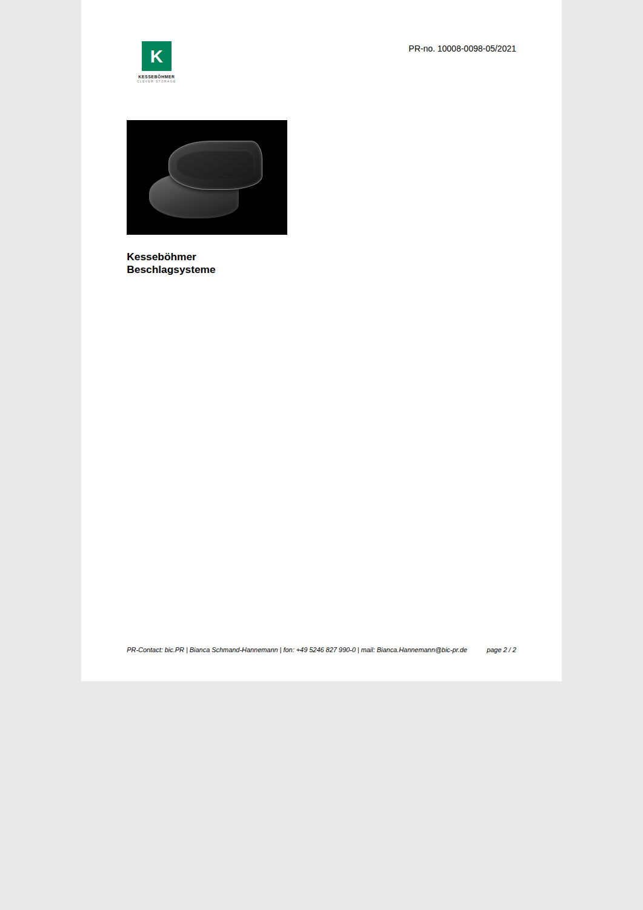K
KESSEBÖHMER CLEVER STORAGE
PR-no. 10008-0098-05/2021
Kesseböhmer Beschlagsysteme
PR-Contact: bic.PR | Bianca Schmand-Hannemann | fon: +49 5246 827 990-0 | mail: Bianca.Hannemann@bic-pr.de
page 2 / 2